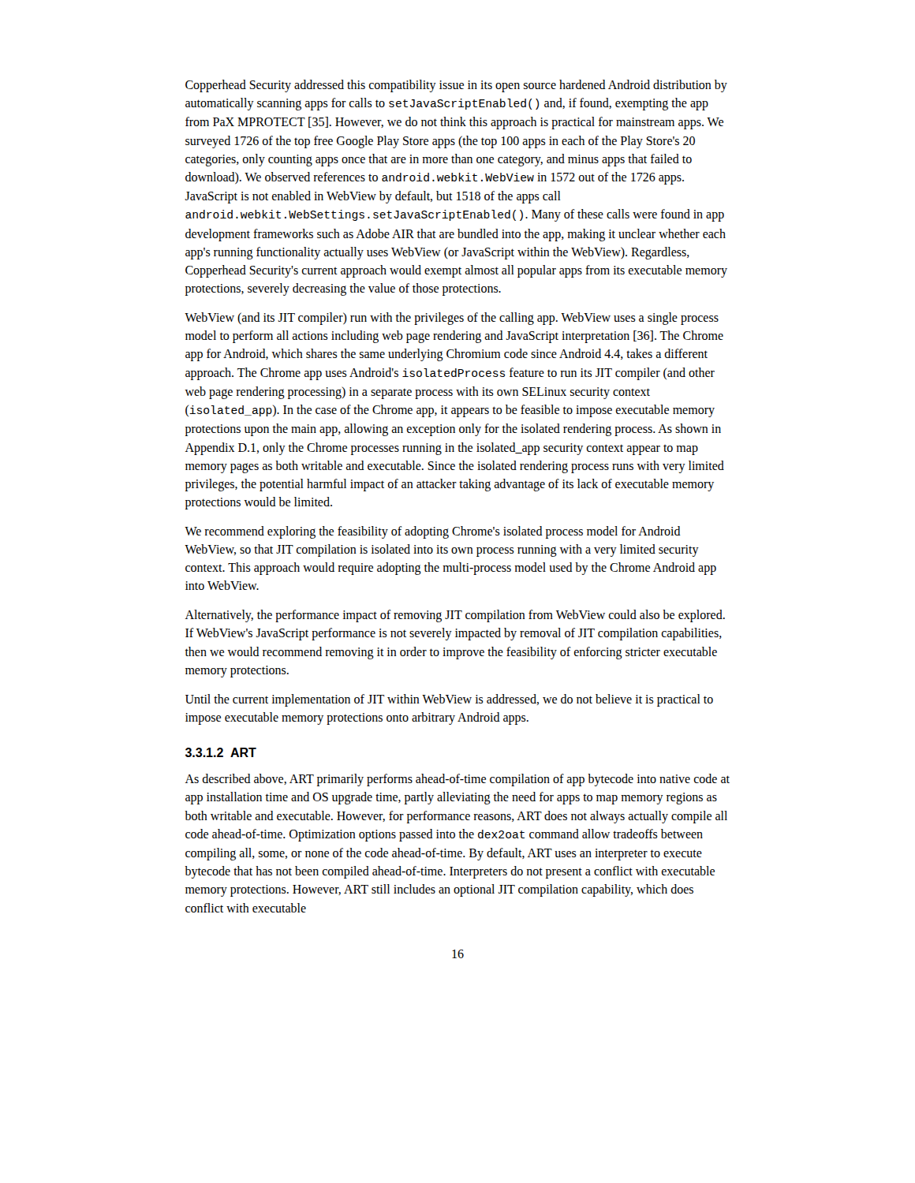Copperhead Security addressed this compatibility issue in its open source hardened Android distribution by automatically scanning apps for calls to setJavaScriptEnabled() and, if found, exempting the app from PaX MPROTECT [35]. However, we do not think this approach is practical for mainstream apps. We surveyed 1726 of the top free Google Play Store apps (the top 100 apps in each of the Play Store's 20 categories, only counting apps once that are in more than one category, and minus apps that failed to download). We observed references to android.webkit.WebView in 1572 out of the 1726 apps. JavaScript is not enabled in WebView by default, but 1518 of the apps call android.webkit.WebSettings.setJavaScriptEnabled(). Many of these calls were found in app development frameworks such as Adobe AIR that are bundled into the app, making it unclear whether each app's running functionality actually uses WebView (or JavaScript within the WebView). Regardless, Copperhead Security's current approach would exempt almost all popular apps from its executable memory protections, severely decreasing the value of those protections.
WebView (and its JIT compiler) run with the privileges of the calling app. WebView uses a single process model to perform all actions including web page rendering and JavaScript interpretation [36]. The Chrome app for Android, which shares the same underlying Chromium code since Android 4.4, takes a different approach. The Chrome app uses Android's isolatedProcess feature to run its JIT compiler (and other web page rendering processing) in a separate process with its own SELinux security context (isolated_app). In the case of the Chrome app, it appears to be feasible to impose executable memory protections upon the main app, allowing an exception only for the isolated rendering process. As shown in Appendix D.1, only the Chrome processes running in the isolated_app security context appear to map memory pages as both writable and executable. Since the isolated rendering process runs with very limited privileges, the potential harmful impact of an attacker taking advantage of its lack of executable memory protections would be limited.
We recommend exploring the feasibility of adopting Chrome's isolated process model for Android WebView, so that JIT compilation is isolated into its own process running with a very limited security context. This approach would require adopting the multi-process model used by the Chrome Android app into WebView.
Alternatively, the performance impact of removing JIT compilation from WebView could also be explored. If WebView's JavaScript performance is not severely impacted by removal of JIT compilation capabilities, then we would recommend removing it in order to improve the feasibility of enforcing stricter executable memory protections.
Until the current implementation of JIT within WebView is addressed, we do not believe it is practical to impose executable memory protections onto arbitrary Android apps.
3.3.1.2 ART
As described above, ART primarily performs ahead-of-time compilation of app bytecode into native code at app installation time and OS upgrade time, partly alleviating the need for apps to map memory regions as both writable and executable. However, for performance reasons, ART does not always actually compile all code ahead-of-time. Optimization options passed into the dex2oat command allow tradeoffs between compiling all, some, or none of the code ahead-of-time. By default, ART uses an interpreter to execute bytecode that has not been compiled ahead-of-time. Interpreters do not present a conflict with executable memory protections. However, ART still includes an optional JIT compilation capability, which does conflict with executable
16